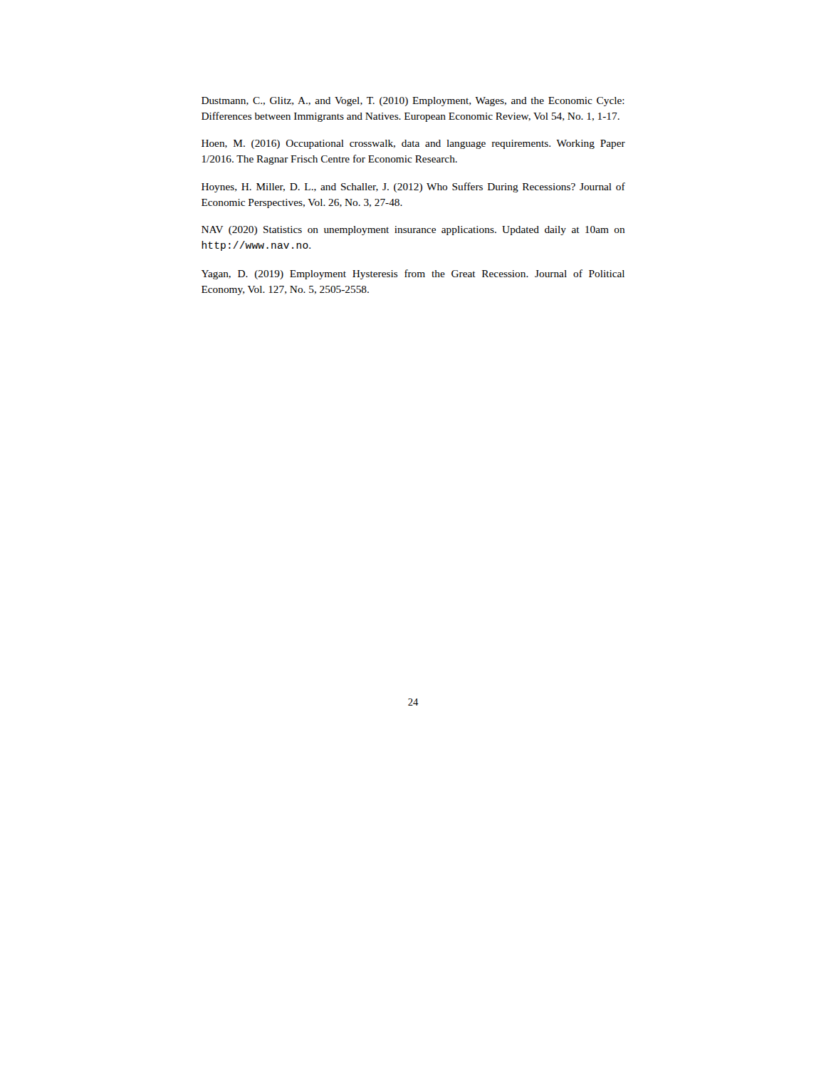Dustmann, C., Glitz, A., and Vogel, T. (2010) Employment, Wages, and the Economic Cycle: Differences between Immigrants and Natives. European Economic Review, Vol 54, No. 1, 1-17.
Hoen, M. (2016) Occupational crosswalk, data and language requirements. Working Paper 1/2016. The Ragnar Frisch Centre for Economic Research.
Hoynes, H. Miller, D. L., and Schaller, J. (2012) Who Suffers During Recessions? Journal of Economic Perspectives, Vol. 26, No. 3, 27-48.
NAV (2020) Statistics on unemployment insurance applications. Updated daily at 10am on http://www.nav.no.
Yagan, D. (2019) Employment Hysteresis from the Great Recession. Journal of Political Economy, Vol. 127, No. 5, 2505-2558.
24